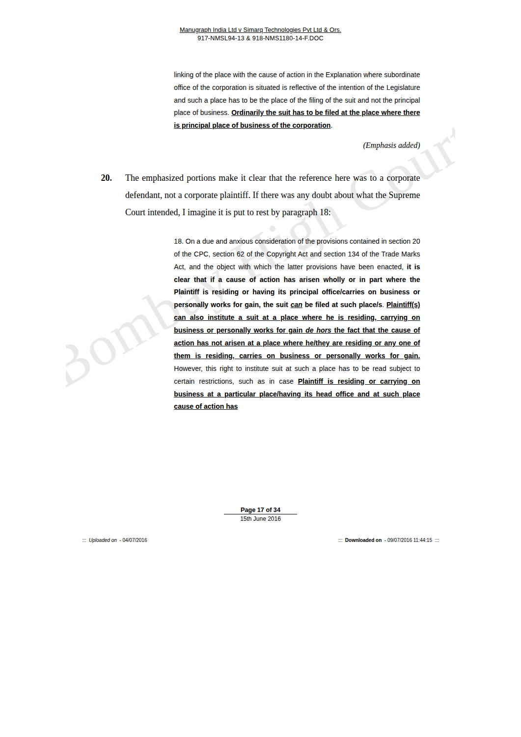Bombay High Court
Manugraph India Ltd v Simarq Technologies Pvt Ltd & Ors.
917-NMSL94-13 & 918-NMS1180-14-F.DOC
linking of the place with the cause of action in the Explanation where subordinate office of the corporation is situated is reflective of the intention of the Legislature and such a place has to be the place of the filing of the suit and not the principal place of business. Ordinarily the suit has to be filed at the place where there is principal place of business of the corporation.
(Emphasis added)
20. The emphasized portions make it clear that the reference here was to a corporate defendant, not a corporate plaintiff. If there was any doubt about what the Supreme Court intended, I imagine it is put to rest by paragraph 18:
18. On a due and anxious consideration of the provisions contained in section 20 of the CPC, section 62 of the Copyright Act and section 134 of the Trade Marks Act, and the object with which the latter provisions have been enacted, it is clear that if a cause of action has arisen wholly or in part where the Plaintiff is residing or having its principal office/carries on business or personally works for gain, the suit can be filed at such place/s. Plaintiff(s) can also institute a suit at a place where he is residing, carrying on business or personally works for gain de hors the fact that the cause of action has not arisen at a place where he/they are residing or any one of them is residing, carries on business or personally works for gain. However, this right to institute suit at such a place has to be read subject to certain restrictions, such as in case Plaintiff is residing or carrying on business at a particular place/having its head office and at such place cause of action has
Page 17 of 34
15th June 2016
::: Uploaded on - 04/07/2016
::: Downloaded on - 09/07/2016 11:44:15 :::